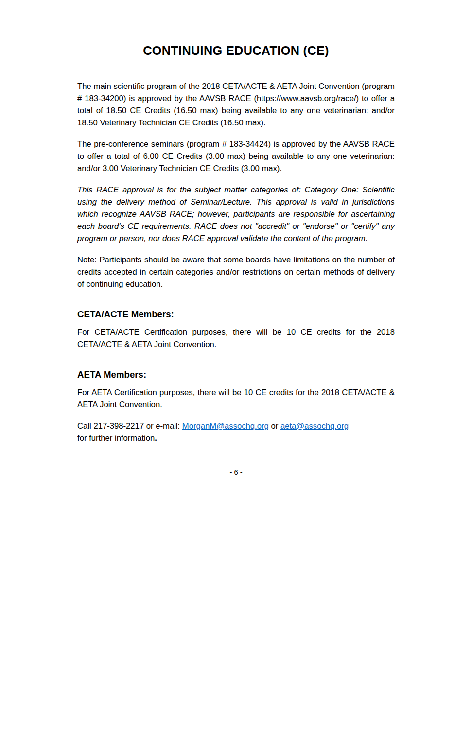CONTINUING EDUCATION (CE)
The main scientific program of the 2018 CETA/ACTE & AETA Joint Convention (program # 183-34200) is approved by the AAVSB RACE (https://www.aavsb.org/race/) to offer a total of 18.50 CE Credits (16.50 max) being available to any one veterinarian: and/or 18.50 Veterinary Technician CE Credits (16.50 max).
The pre-conference seminars (program # 183-34424) is approved by the AAVSB RACE to offer a total of 6.00 CE Credits (3.00 max) being available to any one veterinarian: and/or 3.00 Veterinary Technician CE Credits (3.00 max).
This RACE approval is for the subject matter categories of: Category One: Scientific using the delivery method of Seminar/Lecture. This approval is valid in jurisdictions which recognize AAVSB RACE; however, participants are responsible for ascertaining each board's CE requirements. RACE does not "accredit" or "endorse" or "certify" any program or person, nor does RACE approval validate the content of the program.
Note: Participants should be aware that some boards have limitations on the number of credits accepted in certain categories and/or restrictions on certain methods of delivery of continuing education.
CETA/ACTE Members:
For CETA/ACTE Certification purposes, there will be 10 CE credits for the 2018 CETA/ACTE & AETA Joint Convention.
AETA Members:
For AETA Certification purposes, there will be 10 CE credits for the 2018 CETA/ACTE & AETA Joint Convention.
Call 217-398-2217 or e-mail: MorganM@assochq.org or aeta@assochq.org
for further information.
- 6 -